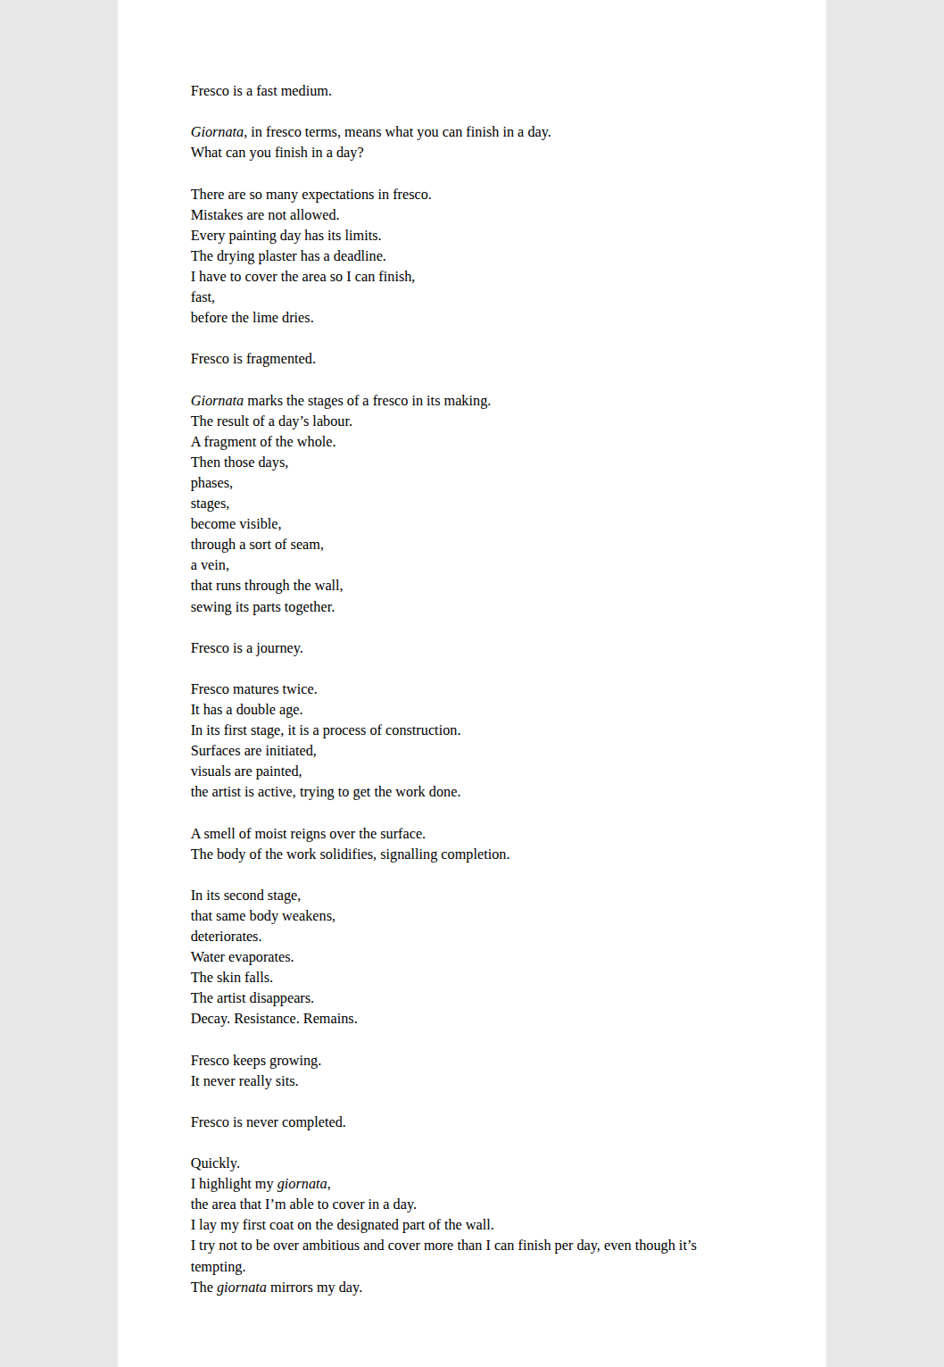Fresco is a fast medium.
Giornata, in fresco terms, means what you can finish in a day.
What can you finish in a day?
There are so many expectations in fresco.
Mistakes are not allowed.
Every painting day has its limits.
The drying plaster has a deadline.
I have to cover the area so I can finish,
fast,
before the lime dries.
Fresco is fragmented.
Giornata marks the stages of a fresco in its making.
The result of a day’s labour.
A fragment of the whole.
Then those days,
phases,
stages,
become visible,
through a sort of seam,
a vein,
that runs through the wall,
sewing its parts together.
Fresco is a journey.
Fresco matures twice.
It has a double age.
In its first stage, it is a process of construction.
Surfaces are initiated,
visuals are painted,
the artist is active, trying to get the work done.
A smell of moist reigns over the surface.
The body of the work solidifies, signalling completion.
In its second stage,
that same body weakens,
deteriorates.
Water evaporates.
The skin falls.
The artist disappears.
Decay. Resistance. Remains.
Fresco keeps growing.
It never really sits.
Fresco is never completed.
Quickly.
I highlight my giornata,
the area that I’m able to cover in a day.
I lay my first coat on the designated part of the wall.
I try not to be over ambitious and cover more than I can finish per day, even though it’s tempting.
The giornata mirrors my day.